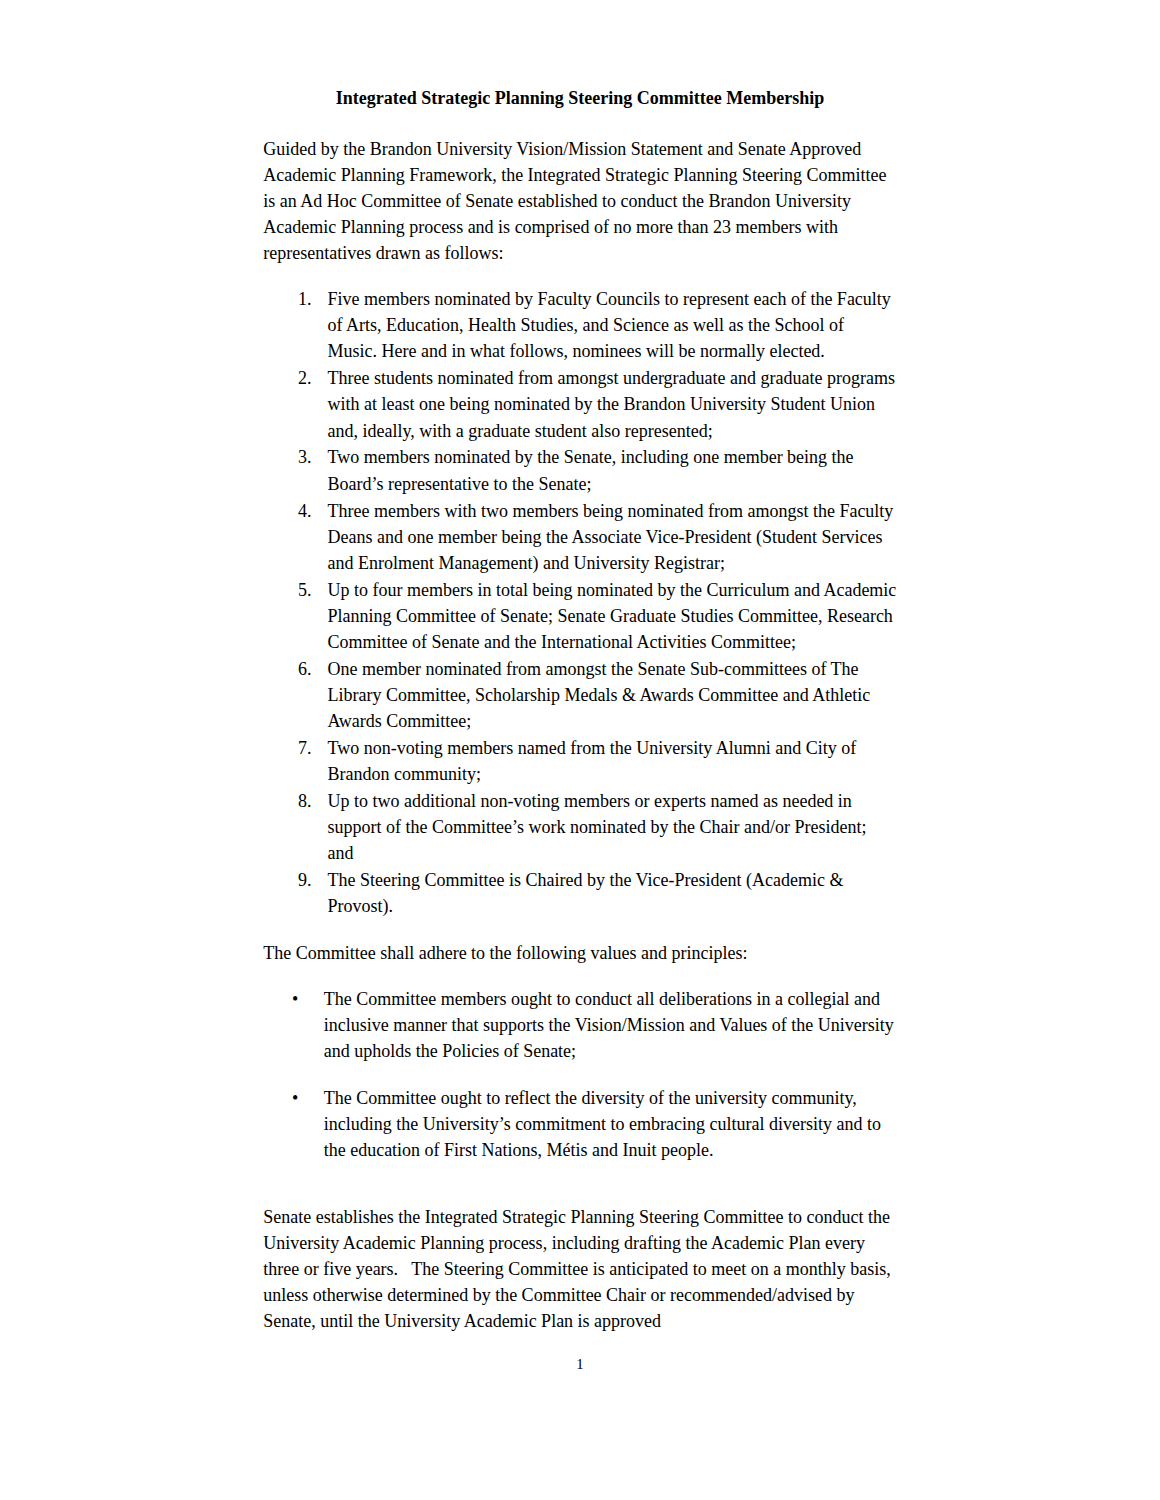Integrated Strategic Planning Steering Committee Membership
Guided by the Brandon University Vision/Mission Statement and Senate Approved Academic Planning Framework, the Integrated Strategic Planning Steering Committee is an Ad Hoc Committee of Senate established to conduct the Brandon University Academic Planning process and is comprised of no more than 23 members with representatives drawn as follows:
Five members nominated by Faculty Councils to represent each of the Faculty of Arts, Education, Health Studies, and Science as well as the School of Music. Here and in what follows, nominees will be normally elected.
Three students nominated from amongst undergraduate and graduate programs with at least one being nominated by the Brandon University Student Union and, ideally, with a graduate student also represented;
Two members nominated by the Senate, including one member being the Board’s representative to the Senate;
Three members with two members being nominated from amongst the Faculty Deans and one member being the Associate Vice-President (Student Services and Enrolment Management) and University Registrar;
Up to four members in total being nominated by the Curriculum and Academic Planning Committee of Senate; Senate Graduate Studies Committee, Research Committee of Senate and the International Activities Committee;
One member nominated from amongst the Senate Sub-committees of The Library Committee, Scholarship Medals & Awards Committee and Athletic Awards Committee;
Two non-voting members named from the University Alumni and City of Brandon community;
Up to two additional non-voting members or experts named as needed in support of the Committee’s work nominated by the Chair and/or President; and
The Steering Committee is Chaired by the Vice-President (Academic & Provost).
The Committee shall adhere to the following values and principles:
The Committee members ought to conduct all deliberations in a collegial and inclusive manner that supports the Vision/Mission and Values of the University and upholds the Policies of Senate;
The Committee ought to reflect the diversity of the university community, including the University’s commitment to embracing cultural diversity and to the education of First Nations, Métis and Inuit people.
Senate establishes the Integrated Strategic Planning Steering Committee to conduct the University Academic Planning process, including drafting the Academic Plan every three or five years. The Steering Committee is anticipated to meet on a monthly basis, unless otherwise determined by the Committee Chair or recommended/advised by Senate, until the University Academic Plan is approved
1